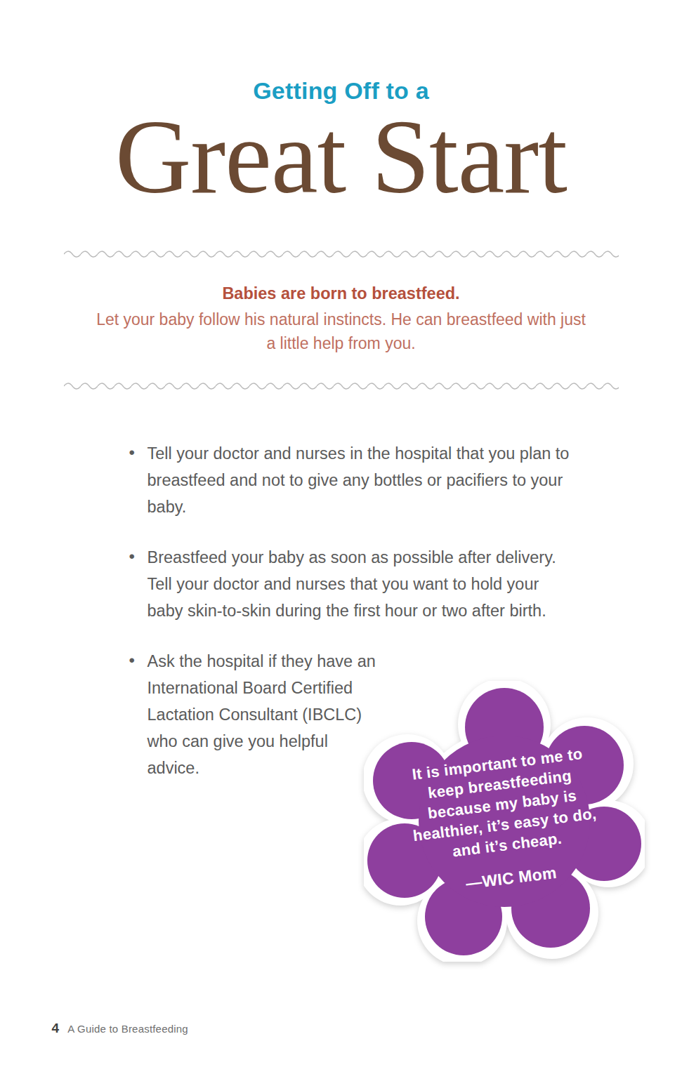Getting Off to a
Great Start
Babies are born to breastfeed. Let your baby follow his natural instincts. He can breastfeed with just a little help from you.
Tell your doctor and nurses in the hospital that you plan to breastfeed and not to give any bottles or pacifiers to your baby.
Breastfeed your baby as soon as possible after delivery. Tell your doctor and nurses that you want to hold your baby skin-to-skin during the first hour or two after birth.
Ask the hospital if they have an International Board Certified Lactation Consultant (IBCLC) who can give you helpful advice.
It is important to me to keep breastfeeding because my baby is healthier, it’s easy to do, and it’s cheap. —WIC Mom
4 A Guide to Breastfeeding